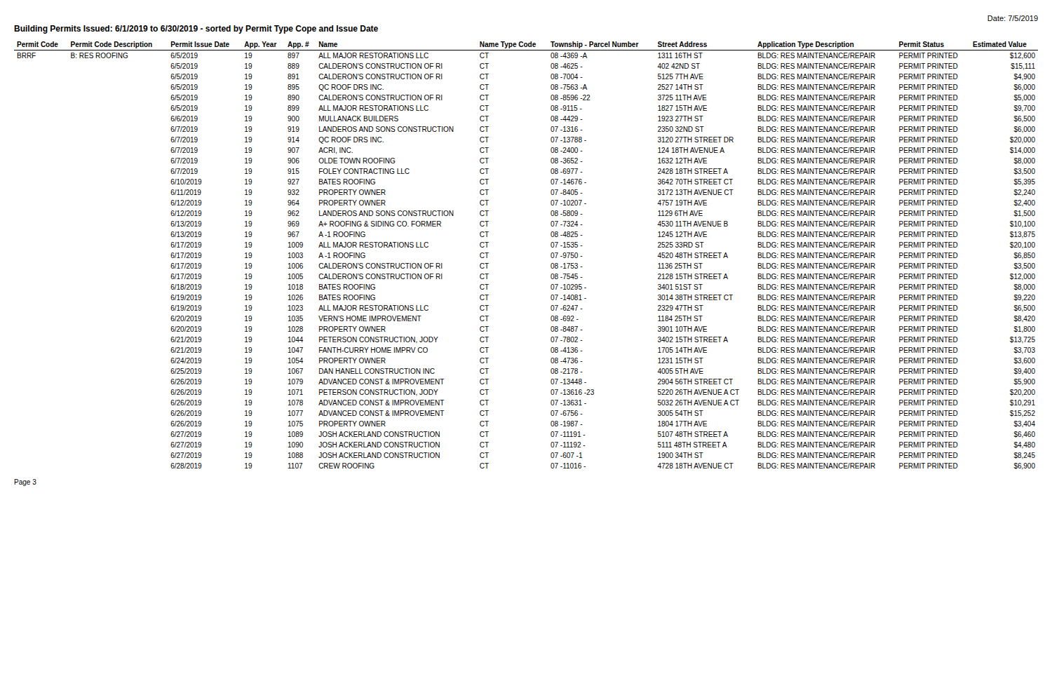Date: 7/5/2019
Building Permits Issued: 6/1/2019 to 6/30/2019 - sorted by Permit Type Cope and Issue Date
| Permit Code | Permit Code Description | Permit Issue Date | App. Year | App. # | Name | Name Type Code | Township - Parcel Number | Street Address | Application Type Description | Permit Status | Estimated Value |
| --- | --- | --- | --- | --- | --- | --- | --- | --- | --- | --- | --- |
| BRRF | B: RES ROOFING | 6/5/2019 | 19 | 897 | ALL MAJOR RESTORATIONS LLC | CT | 08 -4369 -A | 1311 16TH ST | BLDG: RES MAINTENANCE/REPAIR | PERMIT PRINTED | $12,600 |
| | | 6/5/2019 | 19 | 889 | CALDERON'S CONSTRUCTION OF RI | CT | 08 -4625 - | 402 42ND ST | BLDG: RES MAINTENANCE/REPAIR | PERMIT PRINTED | $15,111 |
| | | 6/5/2019 | 19 | 891 | CALDERON'S CONSTRUCTION OF RI | CT | 08 -7004 - | 5125 7TH AVE | BLDG: RES MAINTENANCE/REPAIR | PERMIT PRINTED | $4,900 |
| | | 6/5/2019 | 19 | 895 | QC ROOF DRS INC. | CT | 08 -7563 -A | 2527 14TH ST | BLDG: RES MAINTENANCE/REPAIR | PERMIT PRINTED | $6,000 |
| | | 6/5/2019 | 19 | 890 | CALDERON'S CONSTRUCTION OF RI | CT | 08 -8596 -22 | 3725 11TH AVE | BLDG: RES MAINTENANCE/REPAIR | PERMIT PRINTED | $5,000 |
| | | 6/5/2019 | 19 | 899 | ALL MAJOR RESTORATIONS LLC | CT | 08 -9115 - | 1827 15TH AVE | BLDG: RES MAINTENANCE/REPAIR | PERMIT PRINTED | $9,700 |
| | | 6/6/2019 | 19 | 900 | MULLANACK BUILDERS | CT | 08 -4429 - | 1923 27TH ST | BLDG: RES MAINTENANCE/REPAIR | PERMIT PRINTED | $6,500 |
| | | 6/7/2019 | 19 | 919 | LANDEROS AND SONS CONSTRUCTION | CT | 07 -1316 - | 2350 32ND ST | BLDG: RES MAINTENANCE/REPAIR | PERMIT PRINTED | $6,000 |
| | | 6/7/2019 | 19 | 914 | QC ROOF DRS INC. | CT | 07 -13788 - | 3120 27TH STREET DR | BLDG: RES MAINTENANCE/REPAIR | PERMIT PRINTED | $20,000 |
| | | 6/7/2019 | 19 | 907 | ACRI, INC. | CT | 08 -2400 - | 124 18TH AVENUE A | BLDG: RES MAINTENANCE/REPAIR | PERMIT PRINTED | $14,000 |
| | | 6/7/2019 | 19 | 906 | OLDE TOWN ROOFING | CT | 08 -3652 - | 1632 12TH AVE | BLDG: RES MAINTENANCE/REPAIR | PERMIT PRINTED | $8,000 |
| | | 6/7/2019 | 19 | 915 | FOLEY CONTRACTING LLC | CT | 08 -6977 - | 2428 18TH STREET A | BLDG: RES MAINTENANCE/REPAIR | PERMIT PRINTED | $3,500 |
| | | 6/10/2019 | 19 | 927 | BATES ROOFING | CT | 07 -14676 - | 3642 70TH STREET CT | BLDG: RES MAINTENANCE/REPAIR | PERMIT PRINTED | $5,395 |
| | | 6/11/2019 | 19 | 932 | PROPERTY OWNER | CT | 07 -8405 - | 3172 13TH AVENUE CT | BLDG: RES MAINTENANCE/REPAIR | PERMIT PRINTED | $2,240 |
| | | 6/12/2019 | 19 | 964 | PROPERTY OWNER | CT | 07 -10207 - | 4757 19TH AVE | BLDG: RES MAINTENANCE/REPAIR | PERMIT PRINTED | $2,400 |
| | | 6/12/2019 | 19 | 962 | LANDEROS AND SONS CONSTRUCTION | CT | 08 -5809 - | 1129 6TH AVE | BLDG: RES MAINTENANCE/REPAIR | PERMIT PRINTED | $1,500 |
| | | 6/13/2019 | 19 | 969 | A+ ROOFING & SIDING CO. FORMER | CT | 07 -7324 - | 4530 11TH AVENUE B | BLDG: RES MAINTENANCE/REPAIR | PERMIT PRINTED | $10,100 |
| | | 6/13/2019 | 19 | 967 | A -1 ROOFING | CT | 08 -4825 - | 1245 12TH AVE | BLDG: RES MAINTENANCE/REPAIR | PERMIT PRINTED | $13,875 |
| | | 6/17/2019 | 19 | 1009 | ALL MAJOR RESTORATIONS LLC | CT | 07 -1535 - | 2525 33RD ST | BLDG: RES MAINTENANCE/REPAIR | PERMIT PRINTED | $20,100 |
| | | 6/17/2019 | 19 | 1003 | A -1 ROOFING | CT | 07 -9750 - | 4520 48TH STREET A | BLDG: RES MAINTENANCE/REPAIR | PERMIT PRINTED | $6,850 |
| | | 6/17/2019 | 19 | 1006 | CALDERON'S CONSTRUCTION OF RI | CT | 08 -1753 - | 1136 25TH ST | BLDG: RES MAINTENANCE/REPAIR | PERMIT PRINTED | $3,500 |
| | | 6/17/2019 | 19 | 1005 | CALDERON'S CONSTRUCTION OF RI | CT | 08 -7545 - | 2128 15TH STREET A | BLDG: RES MAINTENANCE/REPAIR | PERMIT PRINTED | $12,000 |
| | | 6/18/2019 | 19 | 1018 | BATES ROOFING | CT | 07 -10295 - | 3401 51ST ST | BLDG: RES MAINTENANCE/REPAIR | PERMIT PRINTED | $8,000 |
| | | 6/19/2019 | 19 | 1026 | BATES ROOFING | CT | 07 -14081 - | 3014 38TH STREET CT | BLDG: RES MAINTENANCE/REPAIR | PERMIT PRINTED | $9,220 |
| | | 6/19/2019 | 19 | 1023 | ALL MAJOR RESTORATIONS LLC | CT | 07 -6247 - | 2329 47TH ST | BLDG: RES MAINTENANCE/REPAIR | PERMIT PRINTED | $6,500 |
| | | 6/20/2019 | 19 | 1035 | VERN'S HOME IMPROVEMENT | CT | 08 -692 - | 1184 25TH ST | BLDG: RES MAINTENANCE/REPAIR | PERMIT PRINTED | $8,420 |
| | | 6/20/2019 | 19 | 1028 | PROPERTY OWNER | CT | 08 -8487 - | 3901 10TH AVE | BLDG: RES MAINTENANCE/REPAIR | PERMIT PRINTED | $1,800 |
| | | 6/21/2019 | 19 | 1044 | PETERSON CONSTRUCTION, JODY | CT | 07 -7802 - | 3402 15TH STREET A | BLDG: RES MAINTENANCE/REPAIR | PERMIT PRINTED | $13,725 |
| | | 6/21/2019 | 19 | 1047 | FANTH-CURRY HOME IMPRV CO | CT | 08 -4136 - | 1705 14TH AVE | BLDG: RES MAINTENANCE/REPAIR | PERMIT PRINTED | $3,703 |
| | | 6/24/2019 | 19 | 1054 | PROPERTY OWNER | CT | 08 -4736 - | 1231 15TH ST | BLDG: RES MAINTENANCE/REPAIR | PERMIT PRINTED | $3,600 |
| | | 6/25/2019 | 19 | 1067 | DAN HANELL CONSTRUCTION INC | CT | 08 -2178 - | 4005 5TH AVE | BLDG: RES MAINTENANCE/REPAIR | PERMIT PRINTED | $9,400 |
| | | 6/26/2019 | 19 | 1079 | ADVANCED CONST & IMPROVEMENT | CT | 07 -13448 - | 2904 56TH STREET CT | BLDG: RES MAINTENANCE/REPAIR | PERMIT PRINTED | $5,900 |
| | | 6/26/2019 | 19 | 1071 | PETERSON CONSTRUCTION, JODY | CT | 07 -13616 -23 | 5220 26TH AVENUE A CT | BLDG: RES MAINTENANCE/REPAIR | PERMIT PRINTED | $20,200 |
| | | 6/26/2019 | 19 | 1078 | ADVANCED CONST & IMPROVEMENT | CT | 07 -13631 - | 5032 26TH AVENUE A CT | BLDG: RES MAINTENANCE/REPAIR | PERMIT PRINTED | $10,291 |
| | | 6/26/2019 | 19 | 1077 | ADVANCED CONST & IMPROVEMENT | CT | 07 -6756 - | 3005 54TH ST | BLDG: RES MAINTENANCE/REPAIR | PERMIT PRINTED | $15,252 |
| | | 6/26/2019 | 19 | 1075 | PROPERTY OWNER | CT | 08 -1987 - | 1804 17TH AVE | BLDG: RES MAINTENANCE/REPAIR | PERMIT PRINTED | $3,404 |
| | | 6/27/2019 | 19 | 1089 | JOSH ACKERLAND CONSTRUCTION | CT | 07 -11191 - | 5107 48TH STREET A | BLDG: RES MAINTENANCE/REPAIR | PERMIT PRINTED | $6,460 |
| | | 6/27/2019 | 19 | 1090 | JOSH ACKERLAND CONSTRUCTION | CT | 07 -11192 - | 5111 48TH STREET A | BLDG: RES MAINTENANCE/REPAIR | PERMIT PRINTED | $4,480 |
| | | 6/27/2019 | 19 | 1088 | JOSH ACKERLAND CONSTRUCTION | CT | 07 -607 -1 | 1900 34TH ST | BLDG: RES MAINTENANCE/REPAIR | PERMIT PRINTED | $8,245 |
| | | 6/28/2019 | 19 | 1107 | CREW ROOFING | CT | 07 -11016 - | 4728 18TH AVENUE CT | BLDG: RES MAINTENANCE/REPAIR | PERMIT PRINTED | $6,900 |
Page 3